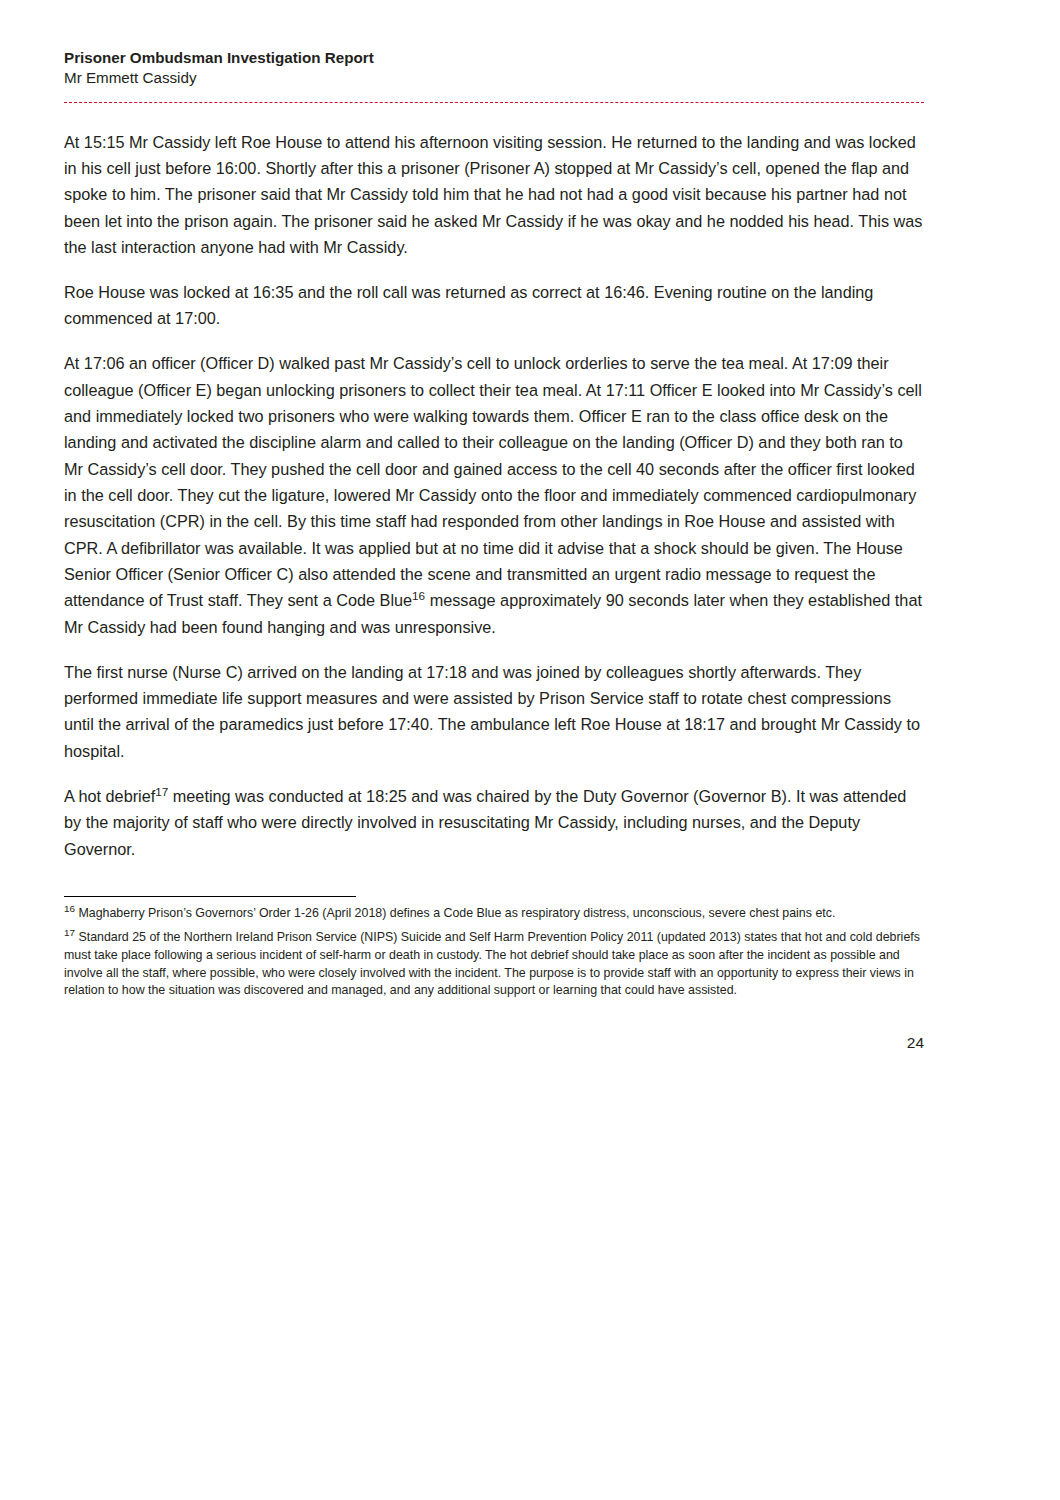Prisoner Ombudsman Investigation Report
Mr Emmett Cassidy
At 15:15 Mr Cassidy left Roe House to attend his afternoon visiting session. He returned to the landing and was locked in his cell just before 16:00. Shortly after this a prisoner (Prisoner A) stopped at Mr Cassidy’s cell, opened the flap and spoke to him. The prisoner said that Mr Cassidy told him that he had not had a good visit because his partner had not been let into the prison again. The prisoner said he asked Mr Cassidy if he was okay and he nodded his head. This was the last interaction anyone had with Mr Cassidy.
Roe House was locked at 16:35 and the roll call was returned as correct at 16:46. Evening routine on the landing commenced at 17:00.
At 17:06 an officer (Officer D) walked past Mr Cassidy’s cell to unlock orderlies to serve the tea meal. At 17:09 their colleague (Officer E) began unlocking prisoners to collect their tea meal. At 17:11 Officer E looked into Mr Cassidy’s cell and immediately locked two prisoners who were walking towards them. Officer E ran to the class office desk on the landing and activated the discipline alarm and called to their colleague on the landing (Officer D) and they both ran to Mr Cassidy’s cell door. They pushed the cell door and gained access to the cell 40 seconds after the officer first looked in the cell door. They cut the ligature, lowered Mr Cassidy onto the floor and immediately commenced cardiopulmonary resuscitation (CPR) in the cell. By this time staff had responded from other landings in Roe House and assisted with CPR. A defibrillator was available. It was applied but at no time did it advise that a shock should be given. The House Senior Officer (Senior Officer C) also attended the scene and transmitted an urgent radio message to request the attendance of Trust staff. They sent a Code Blue16 message approximately 90 seconds later when they established that Mr Cassidy had been found hanging and was unresponsive.
The first nurse (Nurse C) arrived on the landing at 17:18 and was joined by colleagues shortly afterwards. They performed immediate life support measures and were assisted by Prison Service staff to rotate chest compressions until the arrival of the paramedics just before 17:40. The ambulance left Roe House at 18:17 and brought Mr Cassidy to hospital.
A hot debrief17 meeting was conducted at 18:25 and was chaired by the Duty Governor (Governor B). It was attended by the majority of staff who were directly involved in resuscitating Mr Cassidy, including nurses, and the Deputy Governor.
16 Maghaberry Prison’s Governors’ Order 1-26 (April 2018) defines a Code Blue as respiratory distress, unconscious, severe chest pains etc.
17 Standard 25 of the Northern Ireland Prison Service (NIPS) Suicide and Self Harm Prevention Policy 2011 (updated 2013) states that hot and cold debriefs must take place following a serious incident of self-harm or death in custody. The hot debrief should take place as soon after the incident as possible and involve all the staff, where possible, who were closely involved with the incident. The purpose is to provide staff with an opportunity to express their views in relation to how the situation was discovered and managed, and any additional support or learning that could have assisted.
24